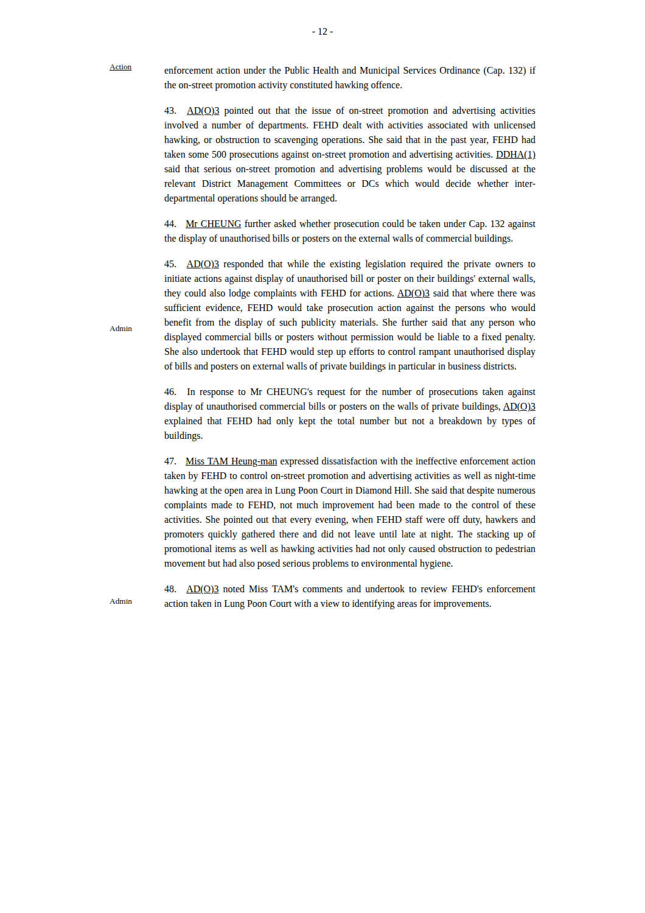- 12 -
Action
enforcement action under the Public Health and Municipal Services Ordinance (Cap. 132) if the on-street promotion activity constituted hawking offence.
43. AD(O)3 pointed out that the issue of on-street promotion and advertising activities involved a number of departments. FEHD dealt with activities associated with unlicensed hawking, or obstruction to scavenging operations. She said that in the past year, FEHD had taken some 500 prosecutions against on-street promotion and advertising activities. DDHA(1) said that serious on-street promotion and advertising problems would be discussed at the relevant District Management Committees or DCs which would decide whether inter-departmental operations should be arranged.
44. Mr CHEUNG further asked whether prosecution could be taken under Cap. 132 against the display of unauthorised bills or posters on the external walls of commercial buildings.
Admin 45. AD(O)3 responded that while the existing legislation required the private owners to initiate actions against display of unauthorised bill or poster on their buildings' external walls, they could also lodge complaints with FEHD for actions. AD(O)3 said that where there was sufficient evidence, FEHD would take prosecution action against the persons who would benefit from the display of such publicity materials. She further said that any person who displayed commercial bills or posters without permission would be liable to a fixed penalty. She also undertook that FEHD would step up efforts to control rampant unauthorised display of bills and posters on external walls of private buildings in particular in business districts.
46. In response to Mr CHEUNG's request for the number of prosecutions taken against display of unauthorised commercial bills or posters on the walls of private buildings, AD(O)3 explained that FEHD had only kept the total number but not a breakdown by types of buildings.
47. Miss TAM Heung-man expressed dissatisfaction with the ineffective enforcement action taken by FEHD to control on-street promotion and advertising activities as well as night-time hawking at the open area in Lung Poon Court in Diamond Hill. She said that despite numerous complaints made to FEHD, not much improvement had been made to the control of these activities. She pointed out that every evening, when FEHD staff were off duty, hawkers and promoters quickly gathered there and did not leave until late at night. The stacking up of promotional items as well as hawking activities had not only caused obstruction to pedestrian movement but had also posed serious problems to environmental hygiene.
Admin 48. AD(O)3 noted Miss TAM's comments and undertook to review FEHD's enforcement action taken in Lung Poon Court with a view to identifying areas for improvements.